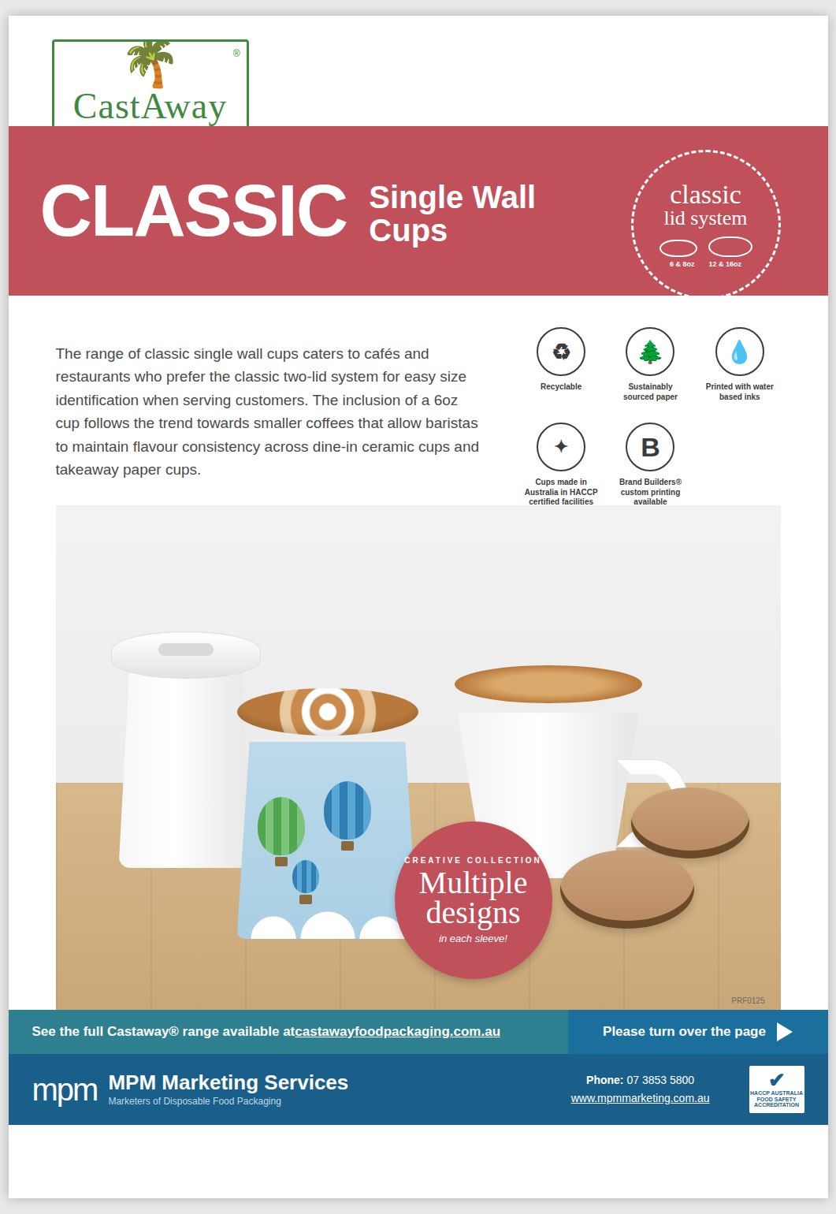🌴 ® CastAway
Classic
Single Wall
Cups
classic
lid system
6 & 8oz 12 & 16oz
The range of classic single wall cups caters to cafés and restaurants who prefer the classic two-lid system for easy size identification when serving customers. The inclusion of a 6oz cup follows the trend towards smaller coffees that allow baristas to maintain flavour consistency across dine-in ceramic cups and takeaway paper cups.
♻
Recyclable
🌲
Sustainably
sourced paper
💧
Printed with water
based inks
✦
Cups made in
Australia in HACCP
certified facilities
B
Brand Builders®
custom printing
available
CREATIVE COLLECTION
Multiple
designs
in each sleeve!
PRF0125
See the full Castaway® range available at castawayfoodpackaging.com.au
Please turn over the page
mpm
MPM Marketing Services
Marketers of Disposable Food Packaging
Phone: 07 3853 5800
www.mpmmarketing.com.au
✔
HACCP AUSTRALIA
FOOD SAFETY
ACCREDITATION